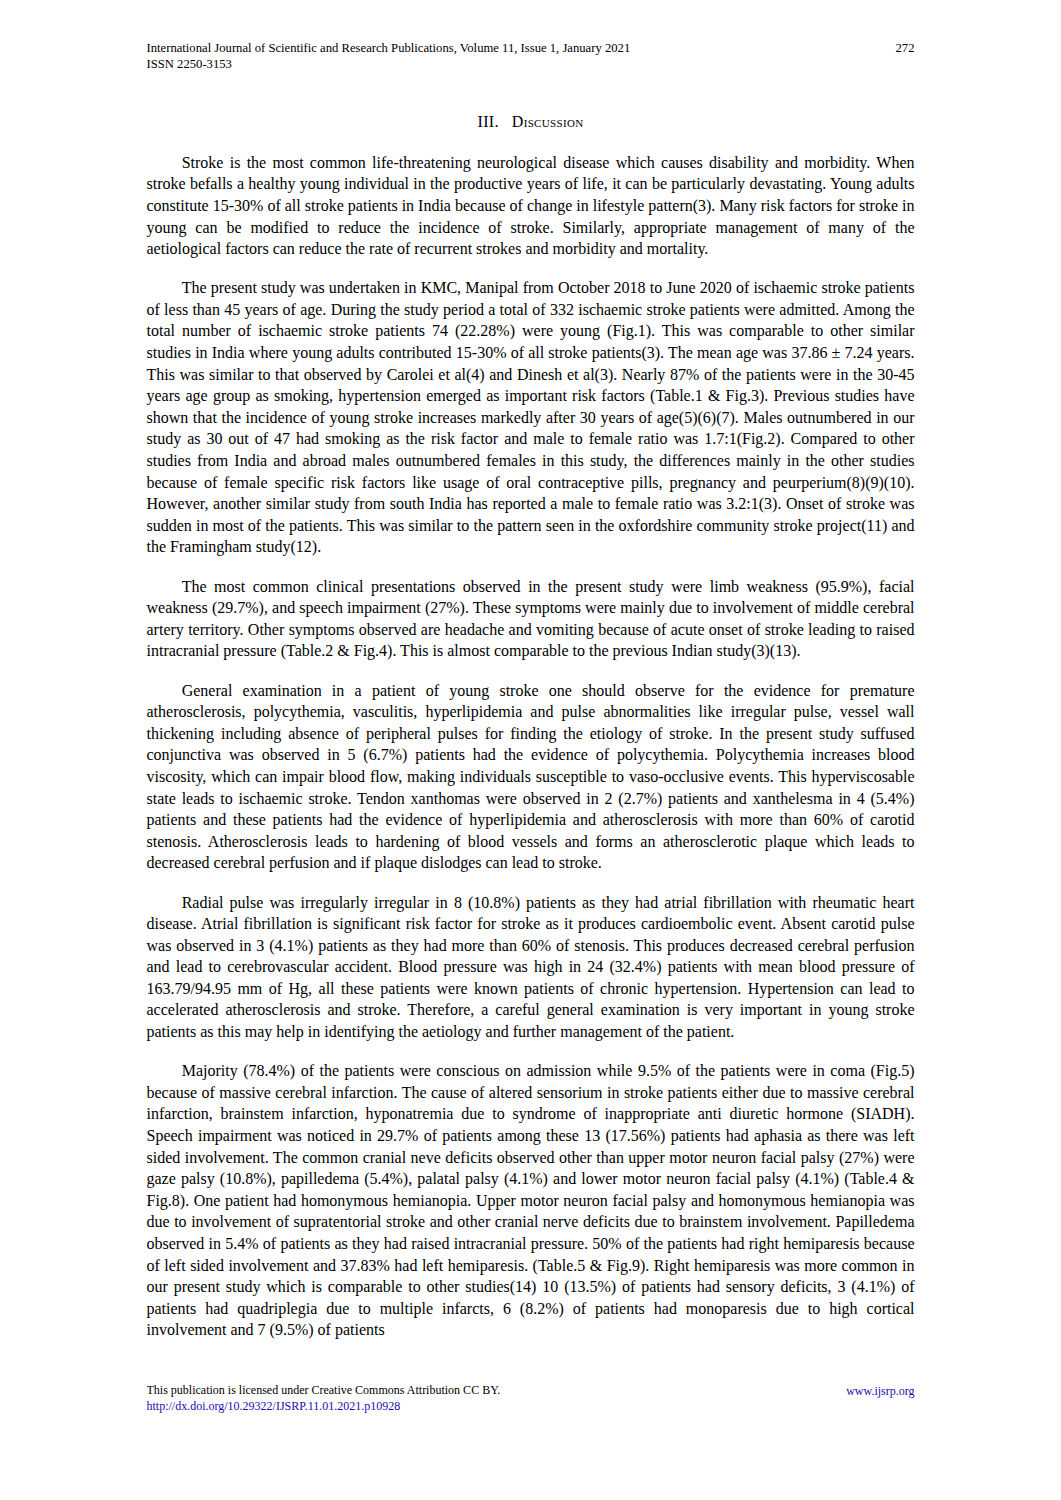International Journal of Scientific and Research Publications, Volume 11, Issue 1, January 2021
ISSN 2250-3153
272
III. Discussion
Stroke is the most common life-threatening neurological disease which causes disability and morbidity. When stroke befalls a healthy young individual in the productive years of life, it can be particularly devastating. Young adults constitute 15-30% of all stroke patients in India because of change in lifestyle pattern(3). Many risk factors for stroke in young can be modified to reduce the incidence of stroke. Similarly, appropriate management of many of the aetiological factors can reduce the rate of recurrent strokes and morbidity and mortality.
The present study was undertaken in KMC, Manipal from October 2018 to June 2020 of ischaemic stroke patients of less than 45 years of age. During the study period a total of 332 ischaemic stroke patients were admitted. Among the total number of ischaemic stroke patients 74 (22.28%) were young (Fig.1). This was comparable to other similar studies in India where young adults contributed 15-30% of all stroke patients(3). The mean age was 37.86 ± 7.24 years. This was similar to that observed by Carolei et al(4) and Dinesh et al(3). Nearly 87% of the patients were in the 30-45 years age group as smoking, hypertension emerged as important risk factors (Table.1 & Fig.3). Previous studies have shown that the incidence of young stroke increases markedly after 30 years of age(5)(6)(7). Males outnumbered in our study as 30 out of 47 had smoking as the risk factor and male to female ratio was 1.7:1(Fig.2). Compared to other studies from India and abroad males outnumbered females in this study, the differences mainly in the other studies because of female specific risk factors like usage of oral contraceptive pills, pregnancy and peurperium(8)(9)(10). However, another similar study from south India has reported a male to female ratio was 3.2:1(3). Onset of stroke was sudden in most of the patients. This was similar to the pattern seen in the oxfordshire community stroke project(11) and the Framingham study(12).
The most common clinical presentations observed in the present study were limb weakness (95.9%), facial weakness (29.7%), and speech impairment (27%). These symptoms were mainly due to involvement of middle cerebral artery territory. Other symptoms observed are headache and vomiting because of acute onset of stroke leading to raised intracranial pressure (Table.2 & Fig.4). This is almost comparable to the previous Indian study(3)(13).
General examination in a patient of young stroke one should observe for the evidence for premature atherosclerosis, polycythemia, vasculitis, hyperlipidemia and pulse abnormalities like irregular pulse, vessel wall thickening including absence of peripheral pulses for finding the etiology of stroke. In the present study suffused conjunctiva was observed in 5 (6.7%) patients had the evidence of polycythemia. Polycythemia increases blood viscosity, which can impair blood flow, making individuals susceptible to vaso-occlusive events. This hyperviscosable state leads to ischaemic stroke. Tendon xanthomas were observed in 2 (2.7%) patients and xanthelesma in 4 (5.4%) patients and these patients had the evidence of hyperlipidemia and atherosclerosis with more than 60% of carotid stenosis. Atherosclerosis leads to hardening of blood vessels and forms an atherosclerotic plaque which leads to decreased cerebral perfusion and if plaque dislodges can lead to stroke.
Radial pulse was irregularly irregular in 8 (10.8%) patients as they had atrial fibrillation with rheumatic heart disease. Atrial fibrillation is significant risk factor for stroke as it produces cardioembolic event. Absent carotid pulse was observed in 3 (4.1%) patients as they had more than 60% of stenosis. This produces decreased cerebral perfusion and lead to cerebrovascular accident. Blood pressure was high in 24 (32.4%) patients with mean blood pressure of 163.79/94.95 mm of Hg, all these patients were known patients of chronic hypertension. Hypertension can lead to accelerated atherosclerosis and stroke. Therefore, a careful general examination is very important in young stroke patients as this may help in identifying the aetiology and further management of the patient.
Majority (78.4%) of the patients were conscious on admission while 9.5% of the patients were in coma (Fig.5) because of massive cerebral infarction. The cause of altered sensorium in stroke patients either due to massive cerebral infarction, brainstem infarction, hyponatremia due to syndrome of inappropriate anti diuretic hormone (SIADH). Speech impairment was noticed in 29.7% of patients among these 13 (17.56%) patients had aphasia as there was left sided involvement. The common cranial neve deficits observed other than upper motor neuron facial palsy (27%) were gaze palsy (10.8%), papilledema (5.4%), palatal palsy (4.1%) and lower motor neuron facial palsy (4.1%) (Table.4 & Fig.8). One patient had homonymous hemianopia. Upper motor neuron facial palsy and homonymous hemianopia was due to involvement of supratentorial stroke and other cranial nerve deficits due to brainstem involvement. Papilledema observed in 5.4% of patients as they had raised intracranial pressure. 50% of the patients had right hemiparesis because of left sided involvement and 37.83% had left hemiparesis. (Table.5 & Fig.9). Right hemiparesis was more common in our present study which is comparable to other studies(14) 10 (13.5%) of patients had sensory deficits, 3 (4.1%) of patients had quadriplegia due to multiple infarcts, 6 (8.2%) of patients had monoparesis due to high cortical involvement and 7 (9.5%) of patients
This publication is licensed under Creative Commons Attribution CC BY.
http://dx.doi.org/10.29322/IJSRP.11.01.2021.p10928
www.ijsrp.org